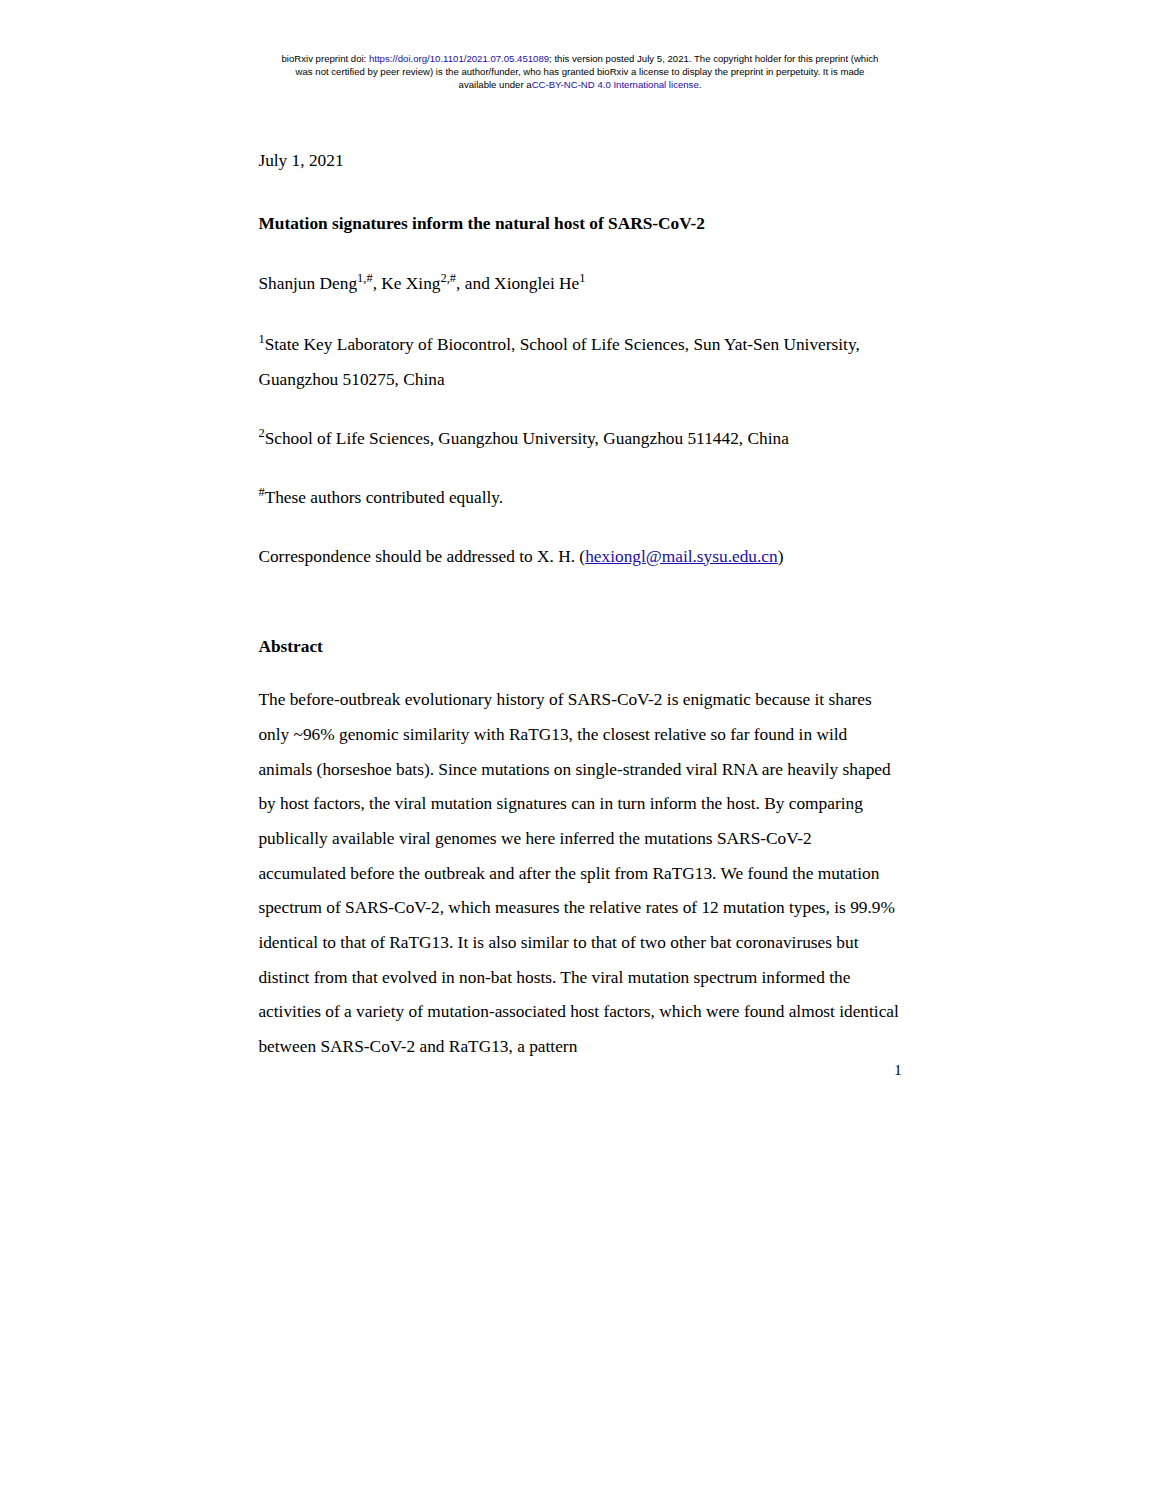bioRxiv preprint doi: https://doi.org/10.1101/2021.07.05.451089; this version posted July 5, 2021. The copyright holder for this preprint (which
was not certified by peer review) is the author/funder, who has granted bioRxiv a license to display the preprint in perpetuity. It is made
available under aCC-BY-NC-ND 4.0 International license.
July 1, 2021
Mutation signatures inform the natural host of SARS-CoV-2
Shanjun Deng1,#, Ke Xing2,#, and Xionglei He1
1State Key Laboratory of Biocontrol, School of Life Sciences, Sun Yat-Sen University, Guangzhou 510275, China
2School of Life Sciences, Guangzhou University, Guangzhou 511442, China
#These authors contributed equally.
Correspondence should be addressed to X. H. (hexiongl@mail.sysu.edu.cn)
Abstract
The before-outbreak evolutionary history of SARS-CoV-2 is enigmatic because it shares only ~96% genomic similarity with RaTG13, the closest relative so far found in wild animals (horseshoe bats). Since mutations on single-stranded viral RNA are heavily shaped by host factors, the viral mutation signatures can in turn inform the host. By comparing publically available viral genomes we here inferred the mutations SARS-CoV-2 accumulated before the outbreak and after the split from RaTG13. We found the mutation spectrum of SARS-CoV-2, which measures the relative rates of 12 mutation types, is 99.9% identical to that of RaTG13. It is also similar to that of two other bat coronaviruses but distinct from that evolved in non-bat hosts. The viral mutation spectrum informed the activities of a variety of mutation-associated host factors, which were found almost identical between SARS-CoV-2 and RaTG13, a pattern
1